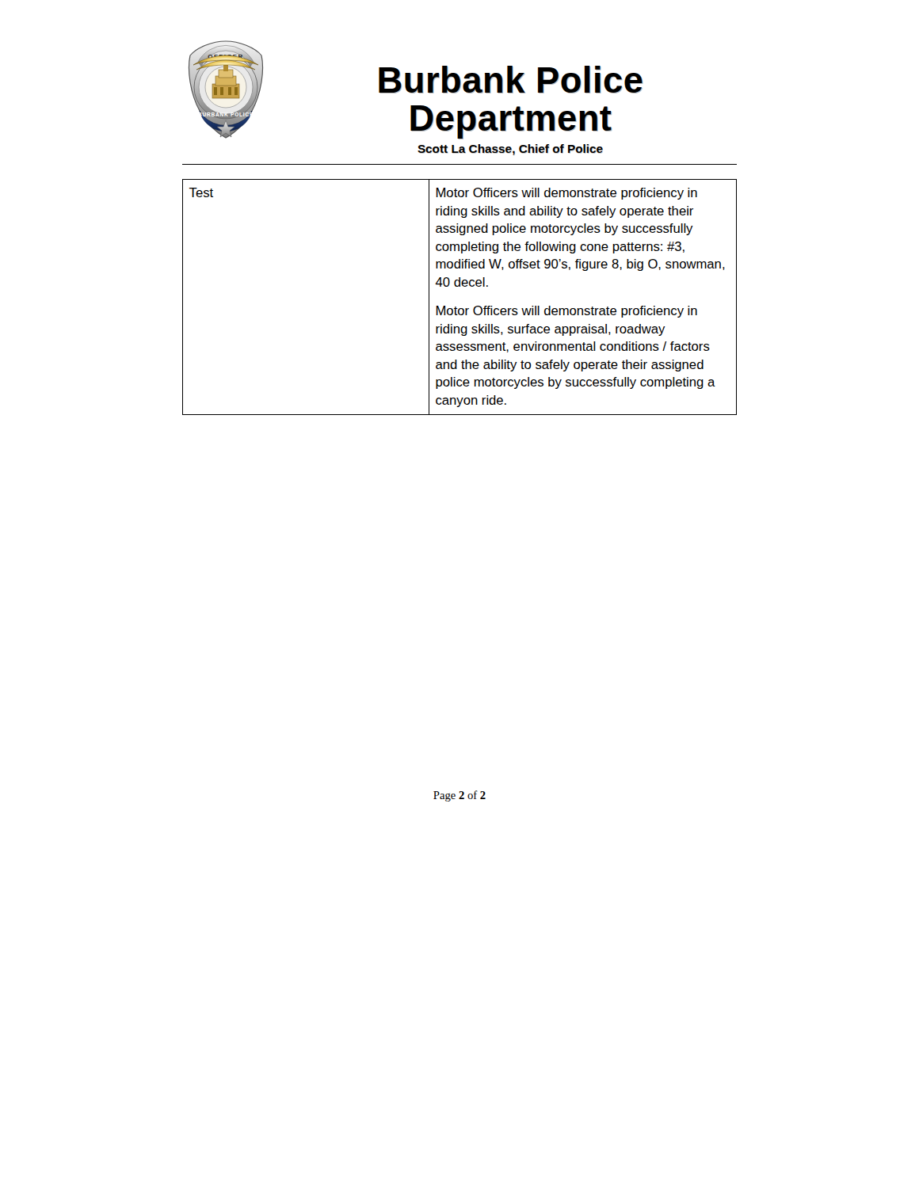OFFICER BURBANK POLICE
Burbank Police Department
Scott La Chasse, Chief of Police
| Test | Motor Officers will demonstrate proficiency in riding skills and ability to safely operate their assigned police motorcycles by successfully completing the following cone patterns: #3, modified W, offset 90’s, figure 8, big O, snowman, 40 decel. Motor Officers will demonstrate proficiency in riding skills, surface appraisal, roadway assessment, environmental conditions / factors and the ability to safely operate their assigned police motorcycles by successfully completing a canyon ride. |
Page 2 of 2